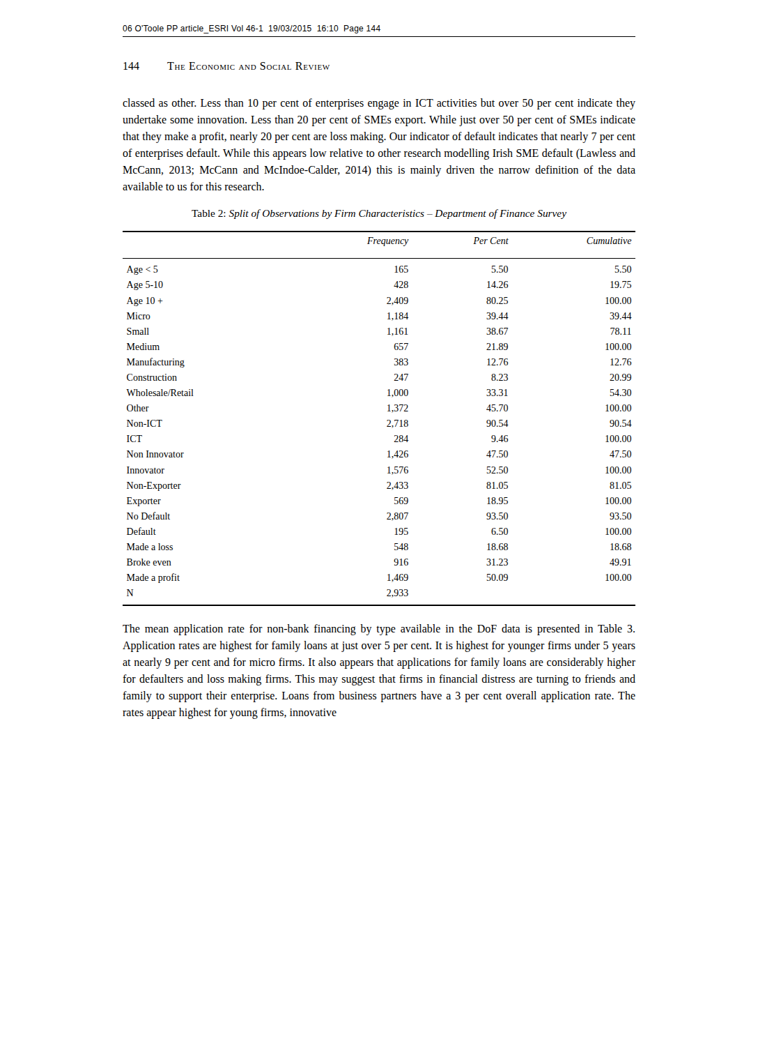06 O'Toole PP article_ESRI Vol 46-1 19/03/2015 16:10 Page 144
144 The Economic and Social Review
classed as other. Less than 10 per cent of enterprises engage in ICT activities but over 50 per cent indicate they undertake some innovation. Less than 20 per cent of SMEs export. While just over 50 per cent of SMEs indicate that they make a profit, nearly 20 per cent are loss making. Our indicator of default indicates that nearly 7 per cent of enterprises default. While this appears low relative to other research modelling Irish SME default (Lawless and McCann, 2013; McCann and McIndoe-Calder, 2014) this is mainly driven the narrow definition of the data available to us for this research.
Table 2: Split of Observations by Firm Characteristics – Department of Finance Survey
| | Frequency | Per Cent | Cumulative |
| --- | --- | --- | --- |
| Age < 5 | 165 | 5.50 | 5.50 |
| Age 5-10 | 428 | 14.26 | 19.75 |
| Age 10 + | 2,409 | 80.25 | 100.00 |
| Micro | 1,184 | 39.44 | 39.44 |
| Small | 1,161 | 38.67 | 78.11 |
| Medium | 657 | 21.89 | 100.00 |
| Manufacturing | 383 | 12.76 | 12.76 |
| Construction | 247 | 8.23 | 20.99 |
| Wholesale/Retail | 1,000 | 33.31 | 54.30 |
| Other | 1,372 | 45.70 | 100.00 |
| Non-ICT | 2,718 | 90.54 | 90.54 |
| ICT | 284 | 9.46 | 100.00 |
| Non Innovator | 1,426 | 47.50 | 47.50 |
| Innovator | 1,576 | 52.50 | 100.00 |
| Non-Exporter | 2,433 | 81.05 | 81.05 |
| Exporter | 569 | 18.95 | 100.00 |
| No Default | 2,807 | 93.50 | 93.50 |
| Default | 195 | 6.50 | 100.00 |
| Made a loss | 548 | 18.68 | 18.68 |
| Broke even | 916 | 31.23 | 49.91 |
| Made a profit | 1,469 | 50.09 | 100.00 |
| N | 2,933 | | |
The mean application rate for non-bank financing by type available in the DoF data is presented in Table 3. Application rates are highest for family loans at just over 5 per cent. It is highest for younger firms under 5 years at nearly 9 per cent and for micro firms. It also appears that applications for family loans are considerably higher for defaulters and loss making firms. This may suggest that firms in financial distress are turning to friends and family to support their enterprise. Loans from business partners have a 3 per cent overall application rate. The rates appear highest for young firms, innovative